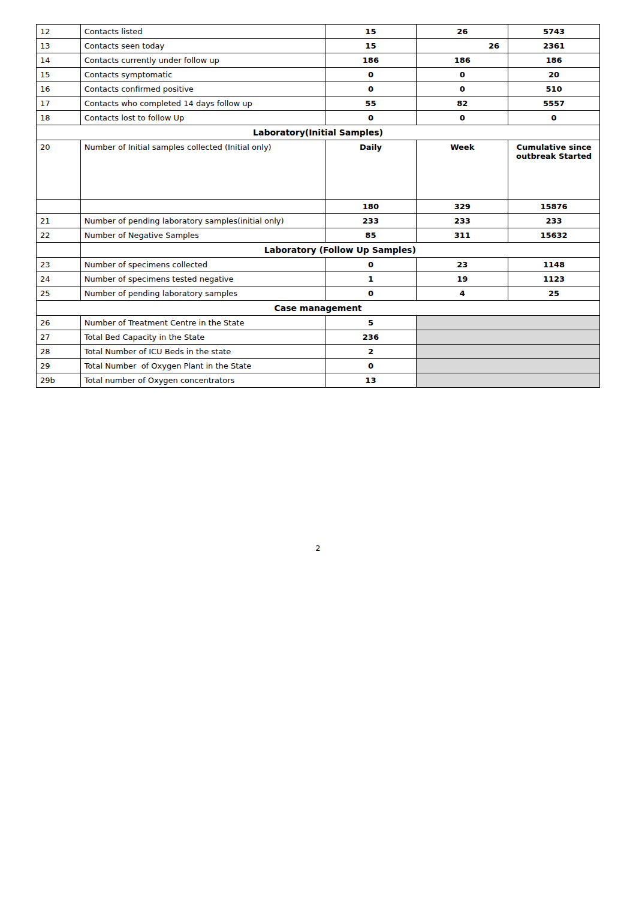| 12 | Contacts listed | 15 | 26 | 5743 |
| 13 | Contacts seen today | 15 | 26 | 2361 |
| 14 | Contacts currently under follow up | 186 | 186 | 186 |
| 15 | Contacts symptomatic | 0 | 0 | 20 |
| 16 | Contacts confirmed positive | 0 | 0 | 510 |
| 17 | Contacts who completed 14 days follow up | 55 | 82 | 5557 |
| 18 | Contacts lost to follow Up | 0 | 0 | 0 |
| Laboratory(Initial Samples) |
| 20 | Number of Initial samples collected (Initial only) | Daily | Week | Cumulative since outbreak Started |
| | | 180 | 329 | 15876 |
| 21 | Number of pending laboratory samples(initial only) | 233 | 233 | 233 |
| 22 | Number of Negative Samples | 85 | 311 | 15632 |
| | Laboratory (Follow Up Samples) |
| 23 | Number of specimens collected | 0 | 23 | 1148 |
| 24 | Number of specimens tested negative | 1 | 19 | 1123 |
| 25 | Number of pending laboratory samples | 0 | 4 | 25 |
| Case management |
| 26 | Number of Treatment Centre in the State | 5 | |
| 27 | Total Bed Capacity in the State | 236 | |
| 28 | Total Number of ICU Beds in the state | 2 | |
| 29 | Total Number of Oxygen Plant in the State | 0 | |
| 29b | Total number of Oxygen concentrators | 13 | |
2